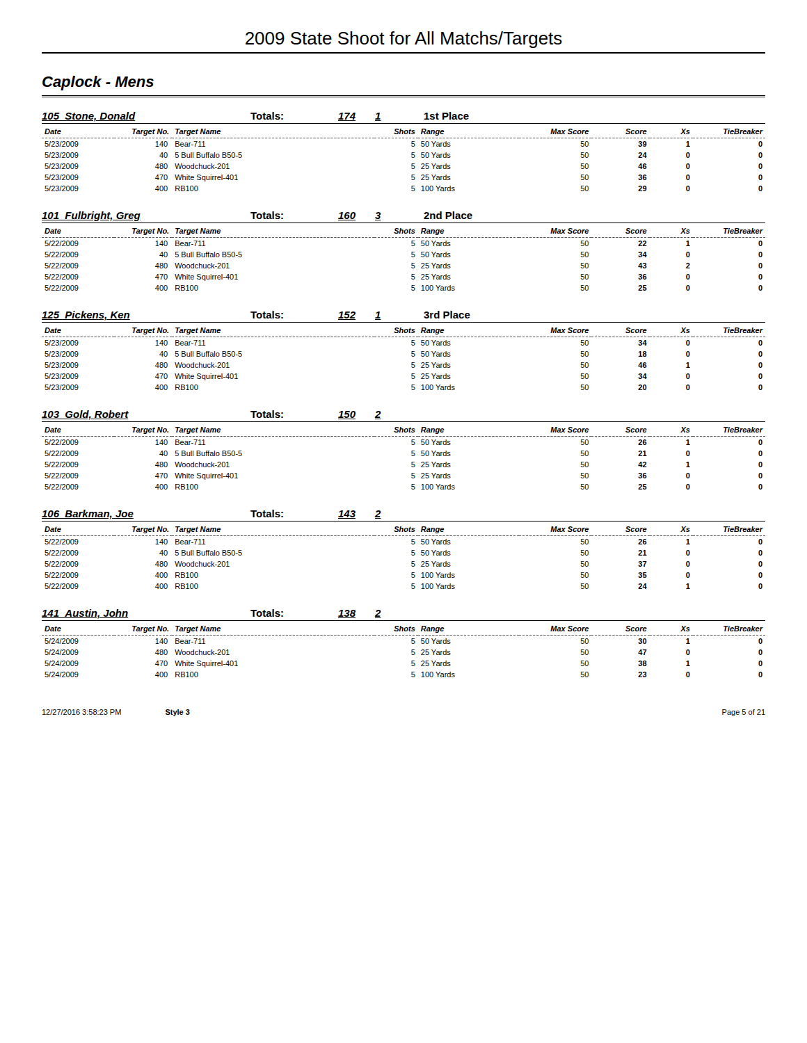2009 State Shoot for All Matchs/Targets
Caplock - Mens
105 Stone, Donald Totals: 174 1 1st Place
| Date | Target No. | Target Name | Shots | Range | Max Score | Score | Xs | TieBreaker |
| --- | --- | --- | --- | --- | --- | --- | --- | --- |
| 5/23/2009 | 140 | Bear-711 | 5 | 50 Yards | 50 | 39 | 1 | 0 |
| 5/23/2009 | 40 | 5 Bull Buffalo B50-5 | 5 | 50 Yards | 50 | 24 | 0 | 0 |
| 5/23/2009 | 480 | Woodchuck-201 | 5 | 25 Yards | 50 | 46 | 0 | 0 |
| 5/23/2009 | 470 | White Squirrel-401 | 5 | 25 Yards | 50 | 36 | 0 | 0 |
| 5/23/2009 | 400 | RB100 | 5 | 100 Yards | 50 | 29 | 0 | 0 |
101 Fulbright, Greg Totals: 160 3 2nd Place
| Date | Target No. | Target Name | Shots | Range | Max Score | Score | Xs | TieBreaker |
| --- | --- | --- | --- | --- | --- | --- | --- | --- |
| 5/22/2009 | 140 | Bear-711 | 5 | 50 Yards | 50 | 22 | 1 | 0 |
| 5/22/2009 | 40 | 5 Bull Buffalo B50-5 | 5 | 50 Yards | 50 | 34 | 0 | 0 |
| 5/22/2009 | 480 | Woodchuck-201 | 5 | 25 Yards | 50 | 43 | 2 | 0 |
| 5/22/2009 | 470 | White Squirrel-401 | 5 | 25 Yards | 50 | 36 | 0 | 0 |
| 5/22/2009 | 400 | RB100 | 5 | 100 Yards | 50 | 25 | 0 | 0 |
125 Pickens, Ken Totals: 152 1 3rd Place
| Date | Target No. | Target Name | Shots | Range | Max Score | Score | Xs | TieBreaker |
| --- | --- | --- | --- | --- | --- | --- | --- | --- |
| 5/23/2009 | 140 | Bear-711 | 5 | 50 Yards | 50 | 34 | 0 | 0 |
| 5/23/2009 | 40 | 5 Bull Buffalo B50-5 | 5 | 50 Yards | 50 | 18 | 0 | 0 |
| 5/23/2009 | 480 | Woodchuck-201 | 5 | 25 Yards | 50 | 46 | 1 | 0 |
| 5/23/2009 | 470 | White Squirrel-401 | 5 | 25 Yards | 50 | 34 | 0 | 0 |
| 5/23/2009 | 400 | RB100 | 5 | 100 Yards | 50 | 20 | 0 | 0 |
103 Gold, Robert Totals: 150 2
| Date | Target No. | Target Name | Shots | Range | Max Score | Score | Xs | TieBreaker |
| --- | --- | --- | --- | --- | --- | --- | --- | --- |
| 5/22/2009 | 140 | Bear-711 | 5 | 50 Yards | 50 | 26 | 1 | 0 |
| 5/22/2009 | 40 | 5 Bull Buffalo B50-5 | 5 | 50 Yards | 50 | 21 | 0 | 0 |
| 5/22/2009 | 480 | Woodchuck-201 | 5 | 25 Yards | 50 | 42 | 1 | 0 |
| 5/22/2009 | 470 | White Squirrel-401 | 5 | 25 Yards | 50 | 36 | 0 | 0 |
| 5/22/2009 | 400 | RB100 | 5 | 100 Yards | 50 | 25 | 0 | 0 |
106 Barkman, Joe Totals: 143 2
| Date | Target No. | Target Name | Shots | Range | Max Score | Score | Xs | TieBreaker |
| --- | --- | --- | --- | --- | --- | --- | --- | --- |
| 5/22/2009 | 140 | Bear-711 | 5 | 50 Yards | 50 | 26 | 1 | 0 |
| 5/22/2009 | 40 | 5 Bull Buffalo B50-5 | 5 | 50 Yards | 50 | 21 | 0 | 0 |
| 5/22/2009 | 480 | Woodchuck-201 | 5 | 25 Yards | 50 | 37 | 0 | 0 |
| 5/22/2009 | 400 | RB100 | 5 | 100 Yards | 50 | 35 | 0 | 0 |
| 5/22/2009 | 400 | RB100 | 5 | 100 Yards | 50 | 24 | 1 | 0 |
141 Austin, John Totals: 138 2
| Date | Target No. | Target Name | Shots | Range | Max Score | Score | Xs | TieBreaker |
| --- | --- | --- | --- | --- | --- | --- | --- | --- |
| 5/24/2009 | 140 | Bear-711 | 5 | 50 Yards | 50 | 30 | 1 | 0 |
| 5/24/2009 | 480 | Woodchuck-201 | 5 | 25 Yards | 50 | 47 | 0 | 0 |
| 5/24/2009 | 470 | White Squirrel-401 | 5 | 25 Yards | 50 | 38 | 1 | 0 |
| 5/24/2009 | 400 | RB100 | 5 | 100 Yards | 50 | 23 | 0 | 0 |
12/27/2016 3:58:23 PM Style 3
Page 5 of 21